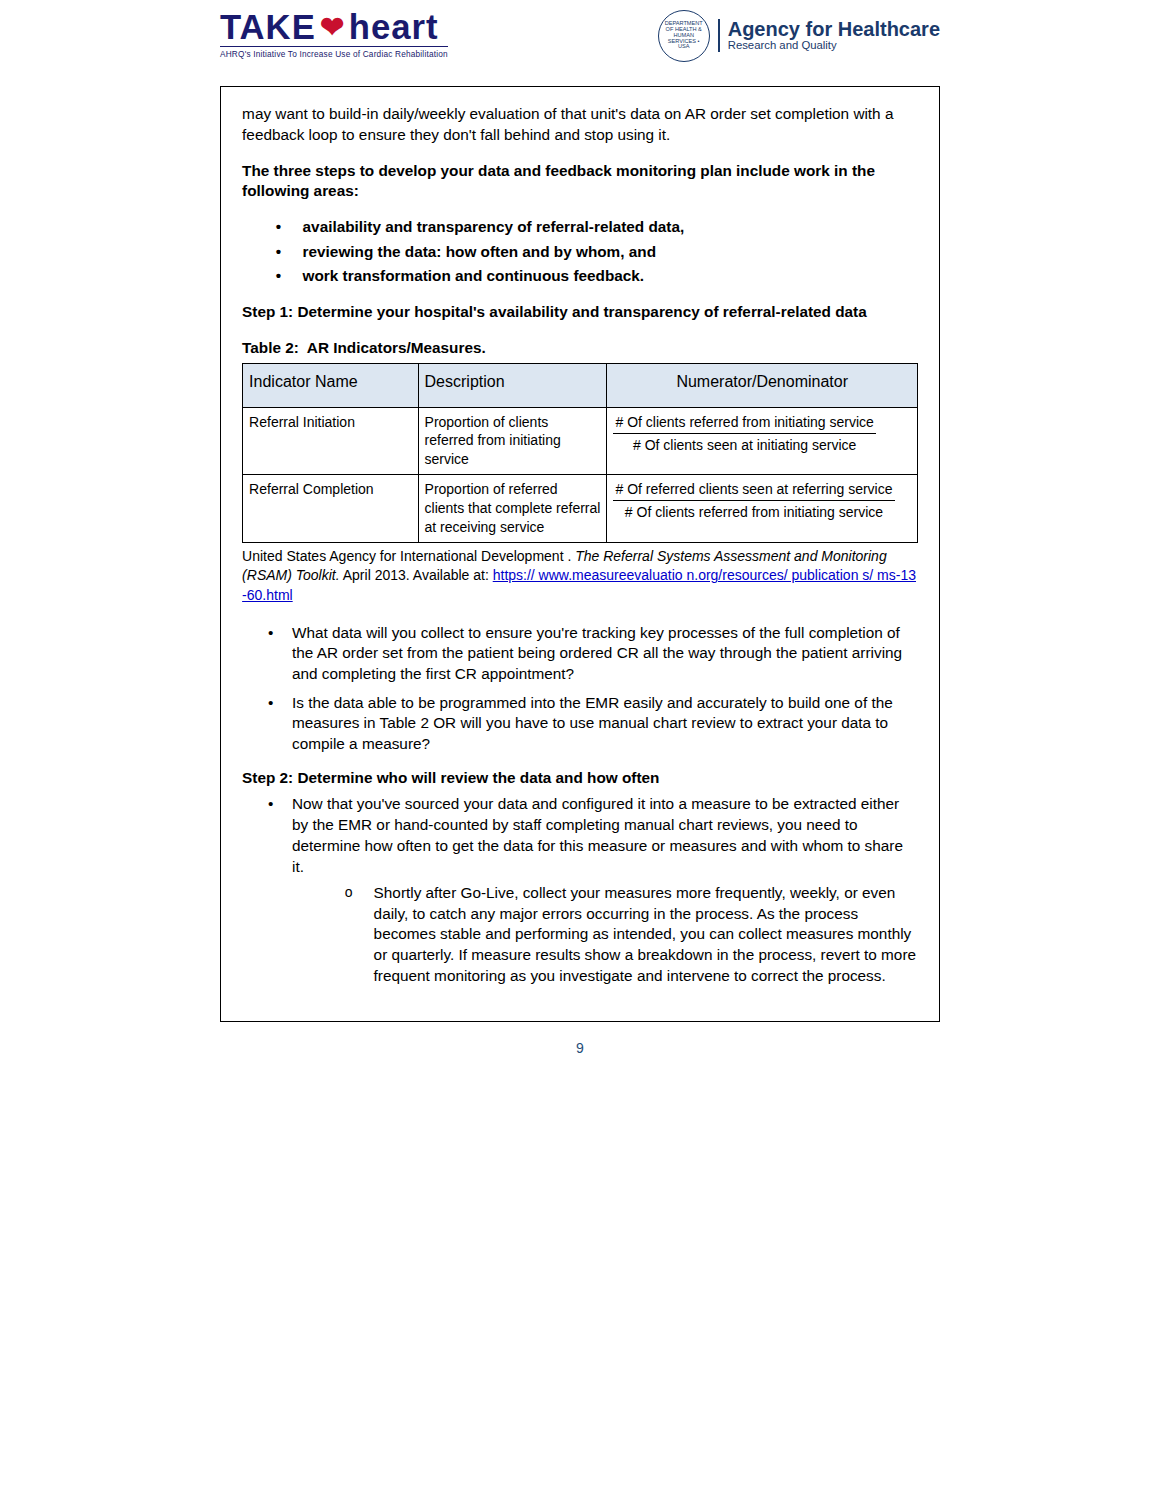TAKE❤heart
AHRQ's Initiative To Increase Use of Cardiac Rehabilitation
DEPARTMENT OF HEALTH & HUMAN SERVICES • USA
Agency for Healthcare
Research and Quality
may want to build-in daily/weekly evaluation of that unit's data on AR order set completion with a feedback loop to ensure they don't fall behind and stop using it.
The three steps to develop your data and feedback monitoring plan include work in the following areas:
availability and transparency of referral-related data,
reviewing the data: how often and by whom, and
work transformation and continuous feedback.
Step 1: Determine your hospital's availability and transparency of referral-related data
Table 2: AR Indicators/Measures.
| Indicator Name | Description | Numerator/Denominator |
| --- | --- | --- |
| Referral Initiation | Proportion of clients referred from initiating service | # Of clients referred from initiating service # Of clients seen at initiating service |
| Referral Completion | Proportion of referred clients that complete referral at receiving service | # Of referred clients seen at referring service # Of clients referred from initiating service |
United States Agency for International Development . The Referral Systems Assessment and Monitoring (RSAM) Toolkit. April 2013. Available at: https:// www.measureevaluatio n.org/resources/ publication s/ ms-13-60.html
What data will you collect to ensure you're tracking key processes of the full completion of the AR order set from the patient being ordered CR all the way through the patient arriving and completing the first CR appointment?
Is the data able to be programmed into the EMR easily and accurately to build one of the measures in Table 2 OR will you have to use manual chart review to extract your data to compile a measure?
Step 2: Determine who will review the data and how often
Now that you've sourced your data and configured it into a measure to be extracted either by the EMR or hand-counted by staff completing manual chart reviews, you need to determine how often to get the data for this measure or measures and with whom to share it.
Shortly after Go-Live, collect your measures more frequently, weekly, or even daily, to catch any major errors occurring in the process. As the process becomes stable and performing as intended, you can collect measures monthly or quarterly. If measure results show a breakdown in the process, revert to more frequent monitoring as you investigate and intervene to correct the process.
9